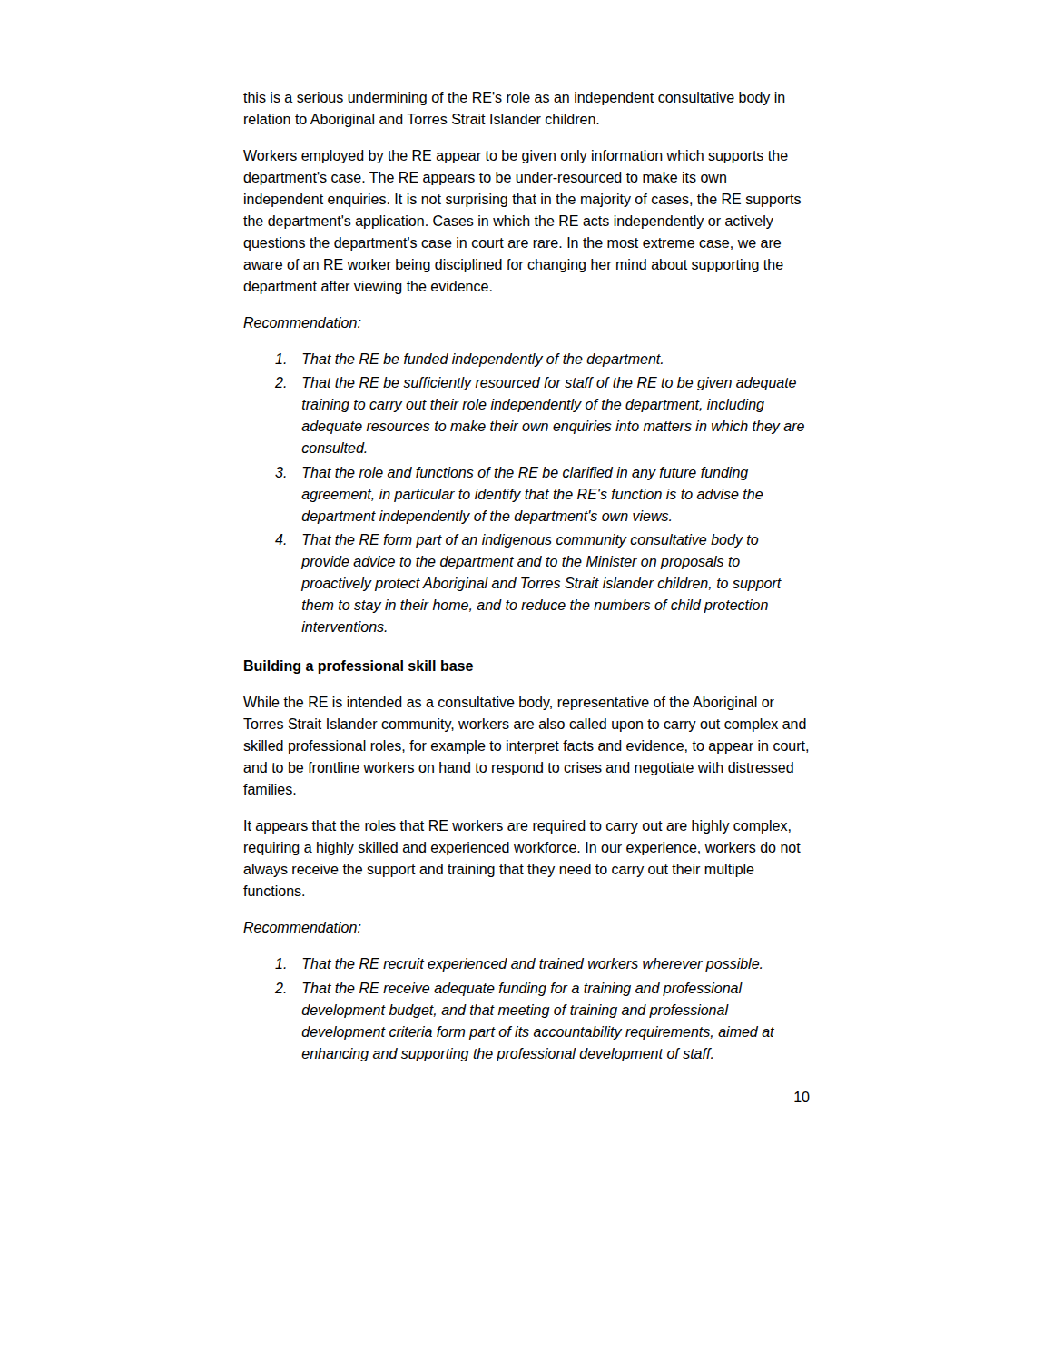this is a serious undermining of the RE's role as an independent consultative body in relation to Aboriginal and Torres Strait Islander children.
Workers employed by the RE appear to be given only information which supports the department's case. The RE appears to be under-resourced to make its own independent enquiries. It is not surprising that in the majority of cases, the RE supports the department's application. Cases in which the RE acts independently or actively questions the department's case in court are rare. In the most extreme case, we are aware of an RE worker being disciplined for changing her mind about supporting the department after viewing the evidence.
Recommendation:
That the RE be funded independently of the department.
That the RE be sufficiently resourced for staff of the RE to be given adequate training to carry out their role independently of the department, including adequate resources to make their own enquiries into matters in which they are consulted.
That the role and functions of the RE be clarified in any future funding agreement, in particular to identify that the RE's function is to advise the department independently of the department's own views.
That the RE form part of an indigenous community consultative body to provide advice to the department and to the Minister on proposals to proactively protect Aboriginal and Torres Strait islander children, to support them to stay in their home, and to reduce the numbers of child protection interventions.
Building a professional skill base
While the RE is intended as a consultative body, representative of the Aboriginal or Torres Strait Islander community, workers are also called upon to carry out complex and skilled professional roles, for example to interpret facts and evidence, to appear in court, and to be frontline workers on hand to respond to crises and negotiate with distressed families.
It appears that the roles that RE workers are required to carry out are highly complex, requiring a highly skilled and experienced workforce. In our experience, workers do not always receive the support and training that they need to carry out their multiple functions.
Recommendation:
That the RE recruit experienced and trained workers wherever possible.
That the RE receive adequate funding for a training and professional development budget, and that meeting of training and professional development criteria form part of its accountability requirements, aimed at enhancing and supporting the professional development of staff.
10